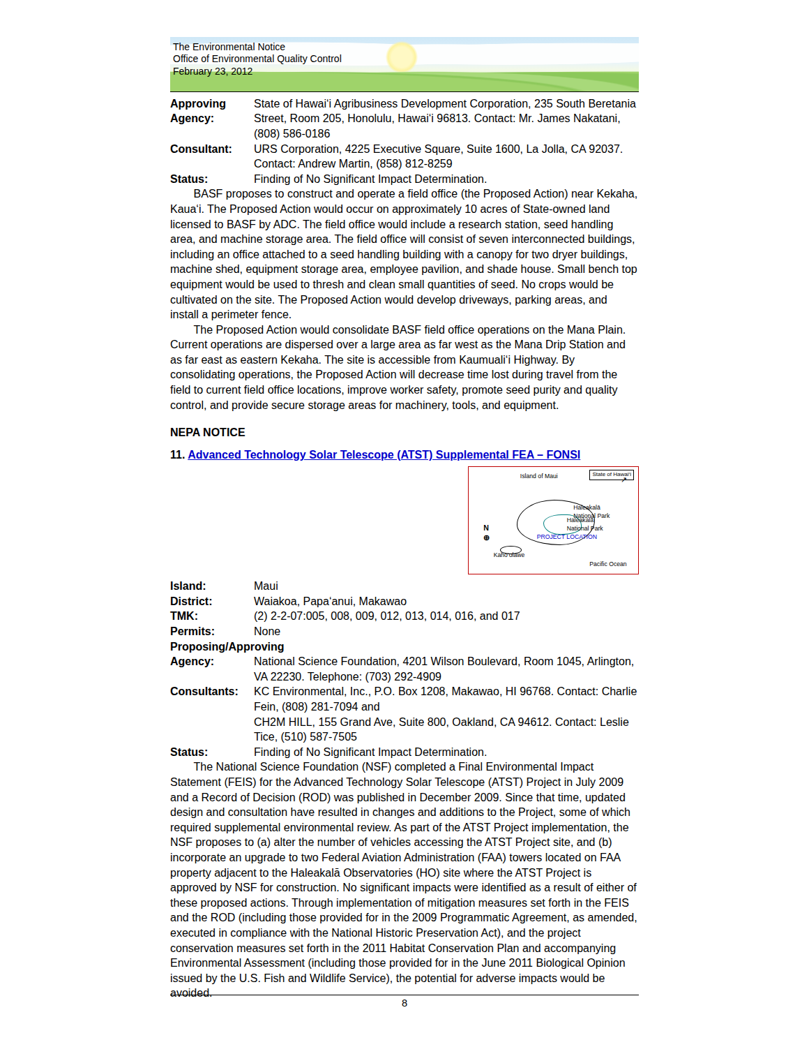The Environmental Notice
Office of Environmental Quality Control
February 23, 2012
| Approving Agency: | State of Hawai‘i Agribusiness Development Corporation, 235 South Beretania Street, Room 205, Honolulu, Hawai‘i 96813. Contact: Mr. James Nakatani, (808) 586-0186 |
| Consultant: | URS Corporation, 4225 Executive Square, Suite 1600, La Jolla, CA 92037. Contact: Andrew Martin, (858) 812-8259 |
| Status: | Finding of No Significant Impact Determination. |
BASF proposes to construct and operate a field office (the Proposed Action) near Kekaha, Kaua‘i. The Proposed Action would occur on approximately 10 acres of State-owned land licensed to BASF by ADC. The field office would include a research station, seed handling area, and machine storage area. The field office will consist of seven interconnected buildings, including an office attached to a seed handling building with a canopy for two dryer buildings, machine shed, equipment storage area, employee pavilion, and shade house. Small bench top equipment would be used to thresh and clean small quantities of seed. No crops would be cultivated on the site. The Proposed Action would develop driveways, parking areas, and install a perimeter fence.
The Proposed Action would consolidate BASF field office operations on the Mana Plain. Current operations are dispersed over a large area as far west as the Mana Drip Station and as far east as eastern Kekaha. The site is accessible from Kaumuali‘i Highway. By consolidating operations, the Proposed Action will decrease time lost during travel from the field to current field office locations, improve worker safety, promote seed purity and quality control, and provide secure storage areas for machinery, tools, and equipment.
NEPA NOTICE
11. Advanced Technology Solar Telescope (ATST) Supplemental FEA – FONSI
↗
Island of Maui
State of Hawai‘i
N
⊕
Haleakalā
National Park
Haleakalā
National Park
PROJECT LOCATION
Kaho‘olawe
Pacific Ocean
| Island: | Maui |
| District: | Waiakoa, Papa‘anui, Makawao |
| TMK: | (2) 2-2-07:005, 008, 009, 012, 013, 014, 016, and 017 |
| Permits: | None |
| Proposing/Approving |
| Agency: | National Science Foundation, 4201 Wilson Boulevard, Room 1045, Arlington, VA 22230. Telephone: (703) 292-4909 |
| Consultants: | KC Environmental, Inc., P.O. Box 1208, Makawao, HI 96768. Contact: Charlie Fein, (808) 281-7094 and CH2M HILL , 155 Grand Ave, Suite 800, Oakland, CA 94612. Contact: Leslie Tice, (510) 587-7505 |
| Status: | Finding of No Significant Impact Determination. |
The National Science Foundation (NSF) completed a Final Environmental Impact Statement (FEIS) for the Advanced Technology Solar Telescope (ATST) Project in July 2009 and a Record of Decision (ROD) was published in December 2009. Since that time, updated design and consultation have resulted in changes and additions to the Project, some of which required supplemental environmental review. As part of the ATST Project implementation, the NSF proposes to (a) alter the number of vehicles accessing the ATST Project site, and (b) incorporate an upgrade to two Federal Aviation Administration (FAA) towers located on FAA property adjacent to the Haleakalā Observatories (HO) site where the ATST Project is approved by NSF for construction. No significant impacts were identified as a result of either of these proposed actions. Through implementation of mitigation measures set forth in the FEIS and the ROD (including those provided for in the 2009 Programmatic Agreement, as amended, executed in compliance with the National Historic Preservation Act), and the project conservation measures set forth in the 2011 Habitat Conservation Plan and accompanying Environmental Assessment (including those provided for in the June 2011 Biological Opinion issued by the U.S. Fish and Wildlife Service), the potential for adverse impacts would be avoided.
8